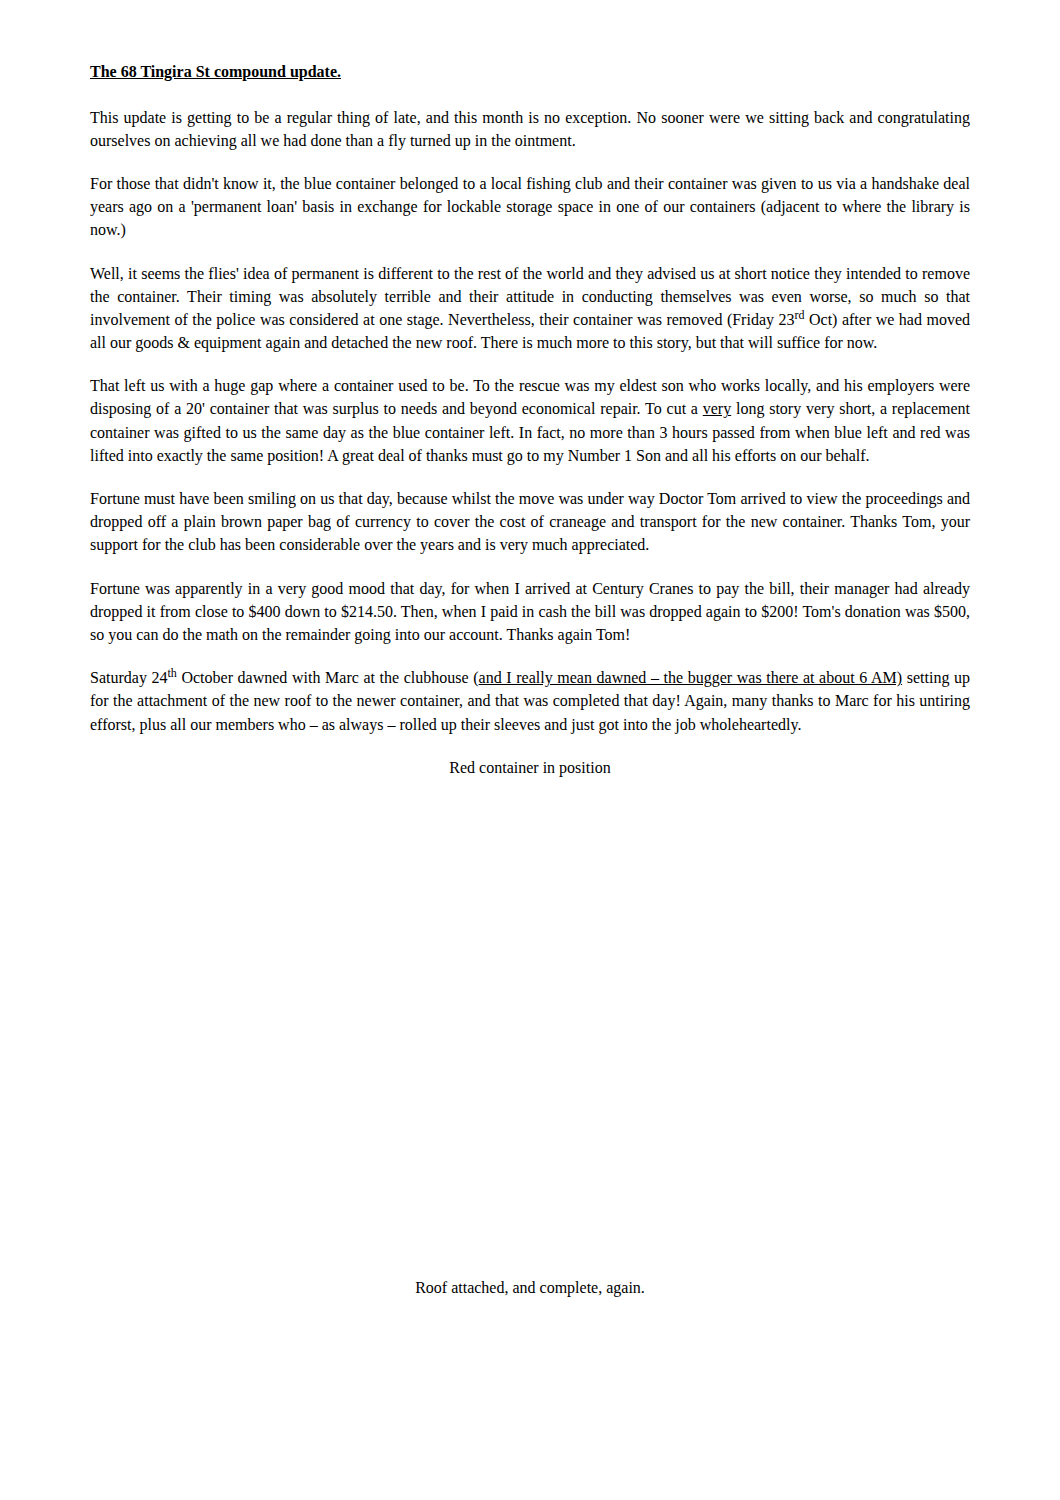The 68 Tingira St compound update.
This update is getting to be a regular thing of late, and this month is no exception. No sooner were we sitting back and congratulating ourselves on achieving all we had done than a fly turned up in the ointment.
For those that didn't know it, the blue container belonged to a local fishing club and their container was given to us via a handshake deal years ago on a 'permanent loan' basis in exchange for lockable storage space in one of our containers (adjacent to where the library is now.)
Well, it seems the flies' idea of permanent is different to the rest of the world and they advised us at short notice they intended to remove the container. Their timing was absolutely terrible and their attitude in conducting themselves was even worse, so much so that involvement of the police was considered at one stage. Nevertheless, their container was removed (Friday 23rd Oct) after we had moved all our goods & equipment again and detached the new roof. There is much more to this story, but that will suffice for now.
That left us with a huge gap where a container used to be. To the rescue was my eldest son who works locally, and his employers were disposing of a 20' container that was surplus to needs and beyond economical repair. To cut a very long story very short, a replacement container was gifted to us the same day as the blue container left. In fact, no more than 3 hours passed from when blue left and red was lifted into exactly the same position! A great deal of thanks must go to my Number 1 Son and all his efforts on our behalf.
Fortune must have been smiling on us that day, because whilst the move was under way Doctor Tom arrived to view the proceedings and dropped off a plain brown paper bag of currency to cover the cost of craneage and transport for the new container. Thanks Tom, your support for the club has been considerable over the years and is very much appreciated.
Fortune was apparently in a very good mood that day, for when I arrived at Century Cranes to pay the bill, their manager had already dropped it from close to $400 down to $214.50. Then, when I paid in cash the bill was dropped again to $200! Tom's donation was $500, so you can do the math on the remainder going into our account. Thanks again Tom!
Saturday 24th October dawned with Marc at the clubhouse (and I really mean dawned – the bugger was there at about 6 AM) setting up for the attachment of the new roof to the newer container, and that was completed that day! Again, many thanks to Marc for his untiring efforst, plus all our members who – as always – rolled up their sleeves and just got into the job wholeheartedly.
Red container in position
Roof attached, and complete, again.